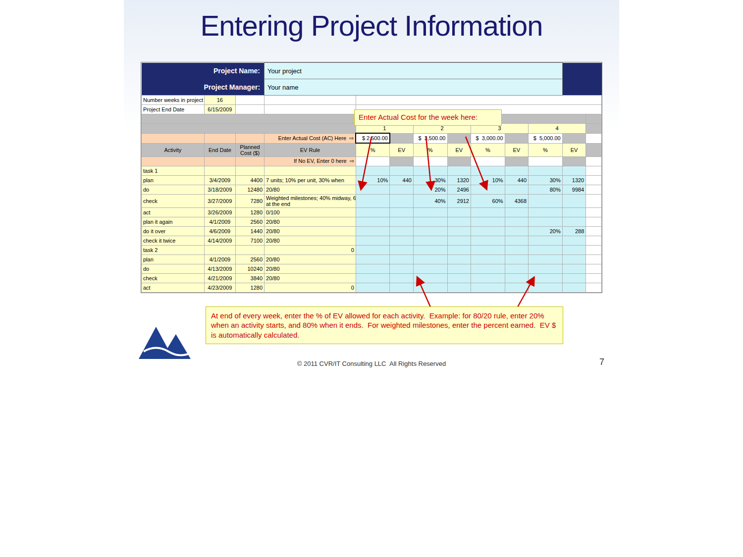Entering Project Information
| Project Name: | Your project | |
| Project Manager: | Your name | |
| Number weeks in project | 16 | | | |
| Project End Date | 6/15/2009 | | | |
| | Week | |
| | 1 | 2 | 3 | 4 | |
| | | | Enter Actual Cost (AC) Here ⇨ | $ 2,500.00 | | $ 3,500.00 | | $ 3,000.00 | | $ 5,000.00 | | |
| Activity | End Date | Planned Cost ($) | EV Rule | % | EV | % | EV | % | EV | % | EV | |
| | | | If No EV, Enter 0 here ⇨ | | | | | | | | | |
| task 1 | | | | | | | | | | | | |
| plan | 3/4/2009 | 4400 | 7 units; 10% per unit, 30% when | 10% | 440 | 30% | 1320 | 10% | 440 | 30% | 1320 | |
| do | 3/18/2009 | 12480 | 20/80 | | | 20% | 2496 | | | 80% | 9984 | |
| check | 3/27/2009 | 7280 | Weighted milestones; 40% midway, 60% at the end | | | 40% | 2912 | 60% | 4368 | | | |
| act | 3/26/2009 | 1280 | 0/100 | | | | | | | | | |
| plan it again | 4/1/2009 | 2560 | 20/80 | | | | | | | | | |
| do it over | 4/6/2009 | 1440 | 20/80 | | | | | | | 20% | 288 | |
| check it twice | 4/14/2009 | 7100 | 20/80 | | | | | | | | | |
| task 2 | | | 0 | | | | | | | | | |
| plan | 4/1/2009 | 2560 | 20/80 | | | | | | | | | |
| do | 4/13/2009 | 10240 | 20/80 | | | | | | | | | |
| check | 4/21/2009 | 3840 | 20/80 | | | | | | | | | |
| act | 4/23/2009 | 1280 | 0 | | | | | | | | | |
Enter Actual Cost for the week here:
80/20 Rule in action
At end of every week, enter the % of EV allowed for each activity. Example: for 80/20 rule, enter 20% when an activity starts, and 80% when it ends. For weighted milestones, enter the percent earned. EV $ is automatically calculated.
© 2011 CVR/IT Consulting LLC All Rights Reserved
7